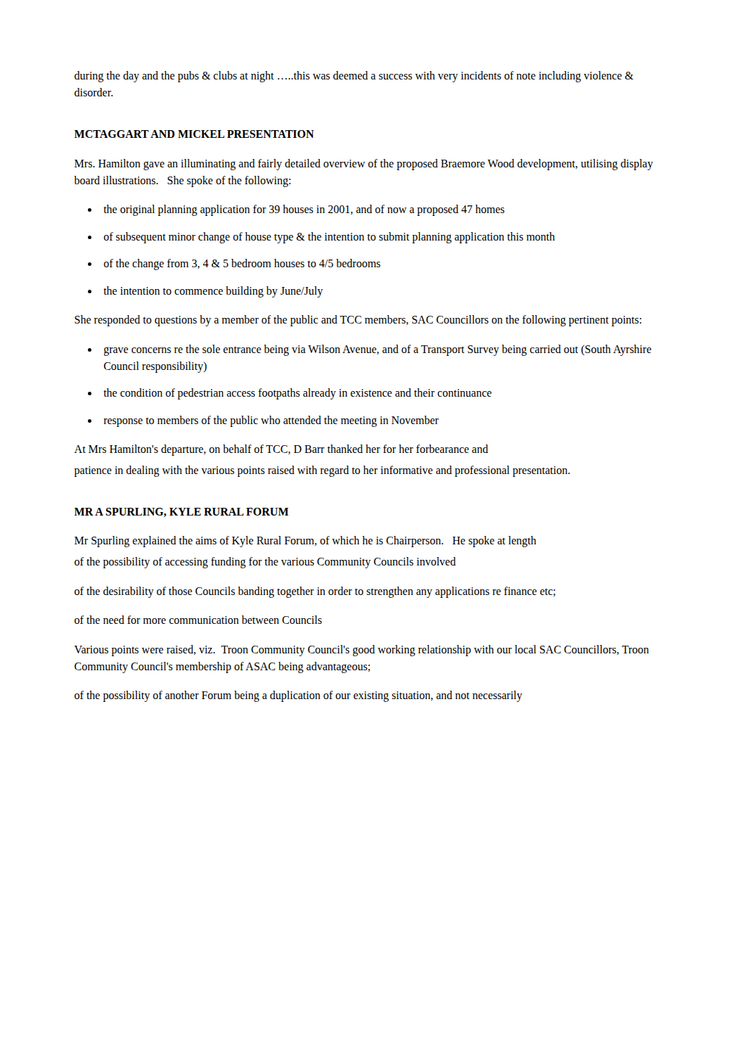during the day and the pubs & clubs at night …..this was deemed a success with very incidents of note including violence & disorder.
McTAGGART AND MICKEL PRESENTATION
Mrs. Hamilton gave an illuminating and fairly detailed overview of the proposed Braemore Wood development, utilising display board illustrations. She spoke of the following:
the original planning application for 39 houses in 2001, and of now a proposed 47 homes
of subsequent minor change of house type & the intention to submit planning application this month
of the change from 3, 4 & 5 bedroom houses to 4/5 bedrooms
the intention to commence building by June/July
She responded to questions by a member of the public and TCC members, SAC Councillors on the following pertinent points:
grave concerns re the sole entrance being via Wilson Avenue, and of a Transport Survey being carried out (South Ayrshire Council responsibility)
the condition of pedestrian access footpaths already in existence and their continuance
response to members of the public who attended the meeting in November
At Mrs Hamilton's departure, on behalf of TCC, D Barr thanked her for her forbearance and
patience in dealing with the various points raised with regard to her informative and professional presentation.
MR A SPURLING, KYLE RURAL FORUM
Mr Spurling explained the aims of Kyle Rural Forum, of which he is Chairperson. He spoke at length
of the possibility of accessing funding for the various Community Councils involved
of the desirability of those Councils banding together in order to strengthen any applications re finance etc;
of the need for more communication between Councils
Various points were raised, viz. Troon Community Council's good working relationship with our local SAC Councillors, Troon Community Council's membership of ASAC being advantageous;
of the possibility of another Forum being a duplication of our existing situation, and not necessarily